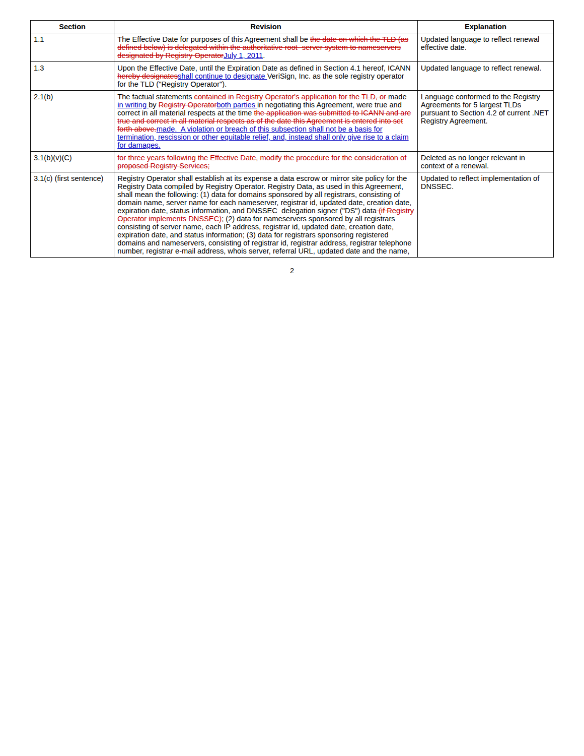| Section | Revision | Explanation |
| --- | --- | --- |
| 1.1 | The Effective Date for purposes of this Agreement shall be the date on which the TLD (as defined below) is delegated within the authoritative root- server system to nameservers designated by Registry Operator July 1, 2011 . | Updated language to reflect renewal effective date. |
| 1.3 | Upon the Effective Date, until the Expiration Date as defined in Section 4.1 hereof, ICANN hereby designates shall continue to designate VeriSign, Inc. as the sole registry operator for the TLD ("Registry Operator"). | Updated language to reflect renewal. |
| 2.1(b) | The factual statements contained in Registry Operator's application for the TLD, or made in writing by Registry Operator both parties in negotiating this Agreement, were true and correct in all material respects at the time the application was submitted to ICANN and are true and correct in all material respects as of the date this Agreement is entered into set forth above. made. A violation or breach of this subsection shall not be a basis for termination, rescission or other equitable relief, and, instead shall only give rise to a claim for damages. | Language conformed to the Registry Agreements for 5 largest TLDs pursuant to Section 4.2 of current .NET Registry Agreement. |
| 3.1(b)(v)(C) | for three years following the Effective Date, modify the procedure for the consideration of proposed Registry Services; | Deleted as no longer relevant in context of a renewal. |
| 3.1(c) (first sentence) | Registry Operator shall establish at its expense a data escrow or mirror site policy for the Registry Data compiled by Registry Operator. Registry Data, as used in this Agreement, shall mean the following: (1) data for domains sponsored by all registrars, consisting of domain name, server name for each nameserver, registrar id, updated date, creation date, expiration date, status information, and DNSSEC delegation signer ("DS") data (if Registry Operator implements DNSSEC) ; (2) data for nameservers sponsored by all registrars consisting of server name, each IP address, registrar id, updated date, creation date, expiration date, and status information; (3) data for registrars sponsoring registered domains and nameservers, consisting of registrar id, registrar address, registrar telephone number, registrar e-mail address, whois server, referral URL, updated date and the name, | Updated to reflect implementation of DNSSEC. |
2